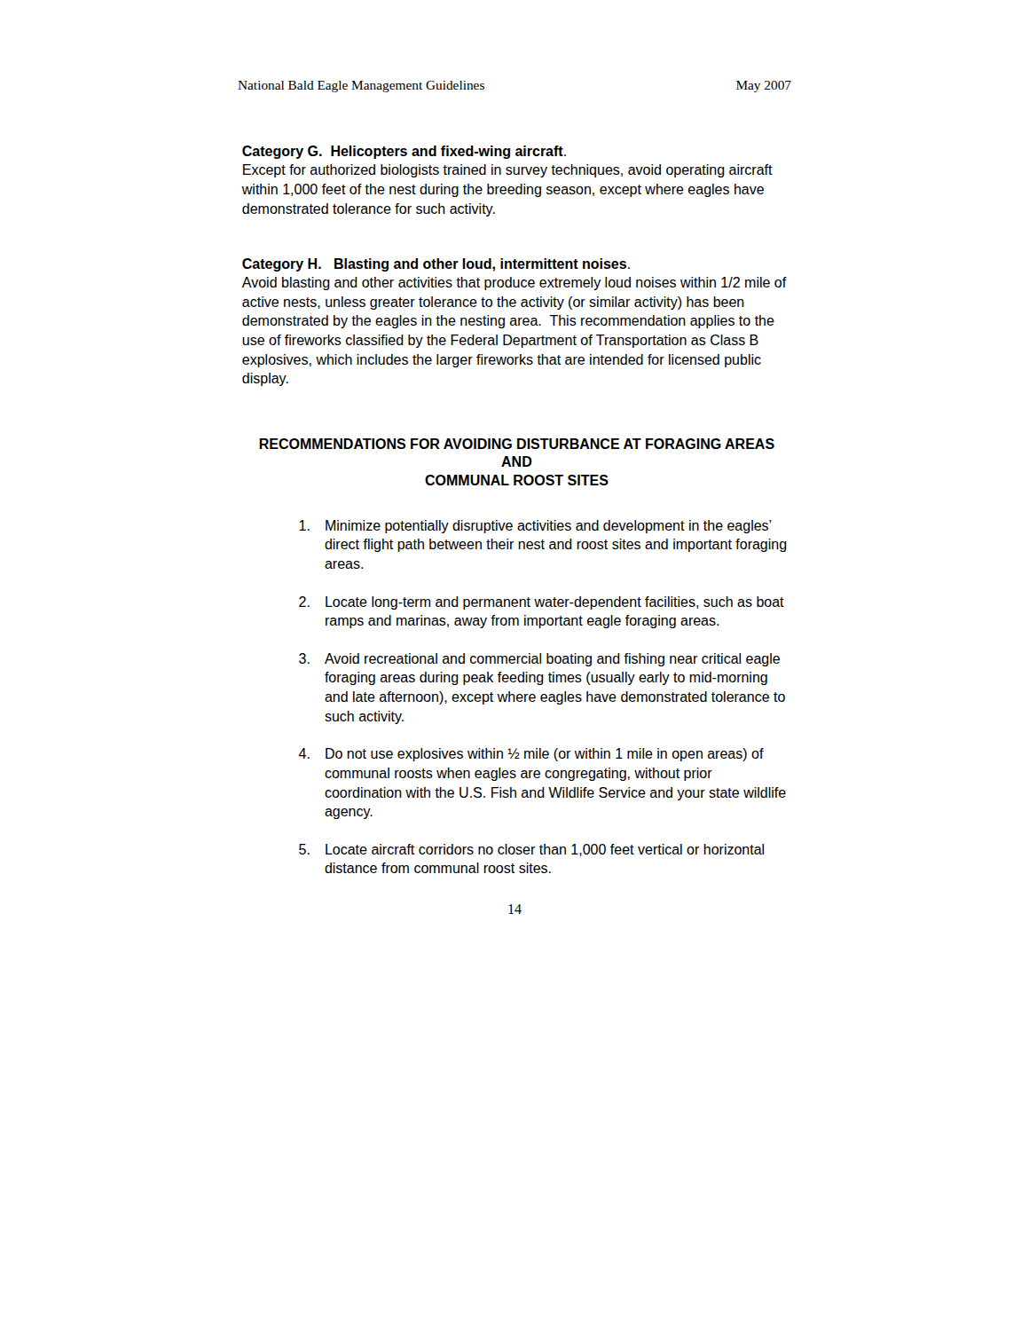National Bald Eagle Management Guidelines May 2007
Category G. Helicopters and fixed-wing aircraft.
Except for authorized biologists trained in survey techniques, avoid operating aircraft within 1,000 feet of the nest during the breeding season, except where eagles have demonstrated tolerance for such activity.
Category H. Blasting and other loud, intermittent noises.
Avoid blasting and other activities that produce extremely loud noises within 1/2 mile of active nests, unless greater tolerance to the activity (or similar activity) has been demonstrated by the eagles in the nesting area. This recommendation applies to the use of fireworks classified by the Federal Department of Transportation as Class B explosives, which includes the larger fireworks that are intended for licensed public display.
RECOMMENDATIONS FOR AVOIDING DISTURBANCE AT FORAGING AREAS AND
COMMUNAL ROOST SITES
Minimize potentially disruptive activities and development in the eagles’ direct flight path between their nest and roost sites and important foraging areas.
Locate long-term and permanent water-dependent facilities, such as boat ramps and marinas, away from important eagle foraging areas.
Avoid recreational and commercial boating and fishing near critical eagle foraging areas during peak feeding times (usually early to mid-morning and late afternoon), except where eagles have demonstrated tolerance to such activity.
Do not use explosives within ½ mile (or within 1 mile in open areas) of communal roosts when eagles are congregating, without prior coordination with the U.S. Fish and Wildlife Service and your state wildlife agency.
Locate aircraft corridors no closer than 1,000 feet vertical or horizontal distance from communal roost sites.
14